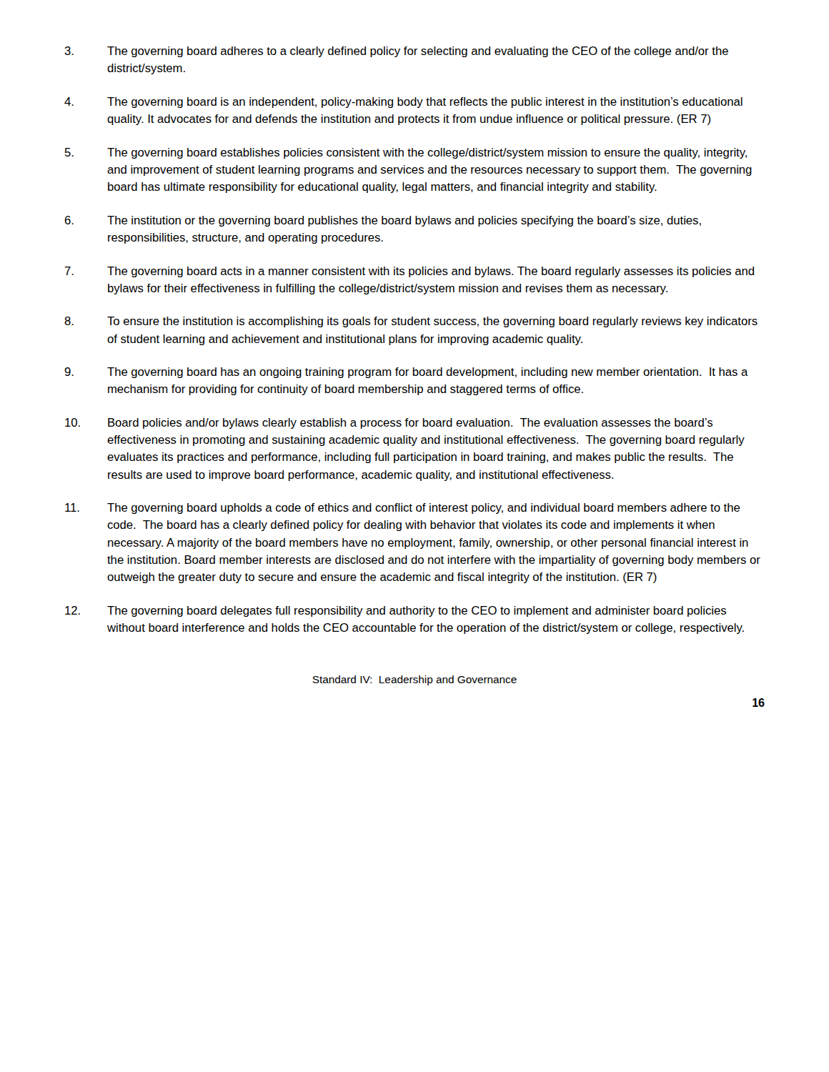3. The governing board adheres to a clearly defined policy for selecting and evaluating the CEO of the college and/or the district/system.
4. The governing board is an independent, policy-making body that reflects the public interest in the institution’s educational quality. It advocates for and defends the institution and protects it from undue influence or political pressure. (ER 7)
5. The governing board establishes policies consistent with the college/district/system mission to ensure the quality, integrity, and improvement of student learning programs and services and the resources necessary to support them. The governing board has ultimate responsibility for educational quality, legal matters, and financial integrity and stability.
6. The institution or the governing board publishes the board bylaws and policies specifying the board’s size, duties, responsibilities, structure, and operating procedures.
7. The governing board acts in a manner consistent with its policies and bylaws. The board regularly assesses its policies and bylaws for their effectiveness in fulfilling the college/district/system mission and revises them as necessary.
8. To ensure the institution is accomplishing its goals for student success, the governing board regularly reviews key indicators of student learning and achievement and institutional plans for improving academic quality.
9. The governing board has an ongoing training program for board development, including new member orientation. It has a mechanism for providing for continuity of board membership and staggered terms of office.
10. Board policies and/or bylaws clearly establish a process for board evaluation. The evaluation assesses the board’s effectiveness in promoting and sustaining academic quality and institutional effectiveness. The governing board regularly evaluates its practices and performance, including full participation in board training, and makes public the results. The results are used to improve board performance, academic quality, and institutional effectiveness.
11. The governing board upholds a code of ethics and conflict of interest policy, and individual board members adhere to the code. The board has a clearly defined policy for dealing with behavior that violates its code and implements it when necessary. A majority of the board members have no employment, family, ownership, or other personal financial interest in the institution. Board member interests are disclosed and do not interfere with the impartiality of governing body members or outweigh the greater duty to secure and ensure the academic and fiscal integrity of the institution. (ER 7)
12. The governing board delegates full responsibility and authority to the CEO to implement and administer board policies without board interference and holds the CEO accountable for the operation of the district/system or college, respectively.
Standard IV: Leadership and Governance
16